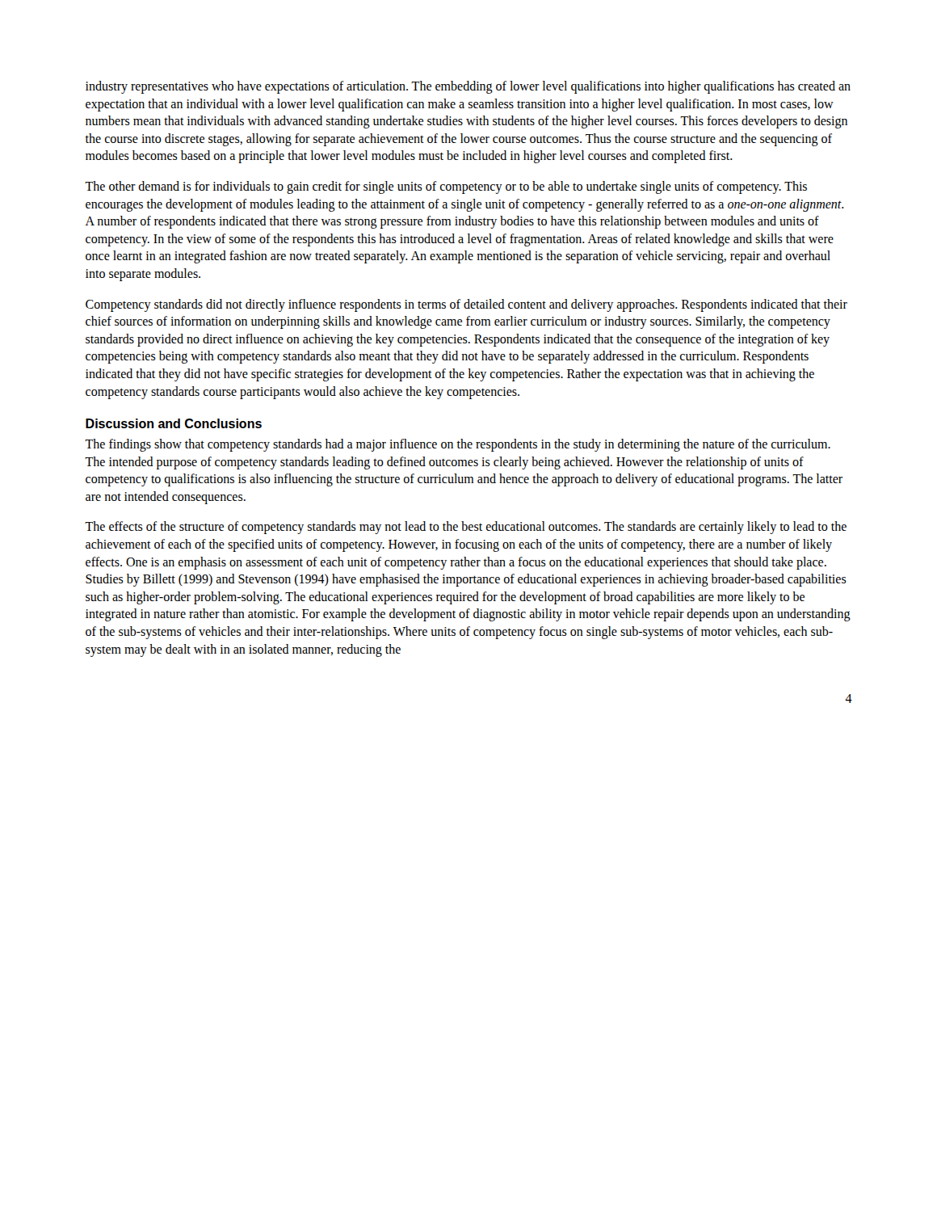industry representatives who have expectations of articulation. The embedding of lower level qualifications into higher qualifications has created an expectation that an individual with a lower level qualification can make a seamless transition into a higher level qualification. In most cases, low numbers mean that individuals with advanced standing undertake studies with students of the higher level courses. This forces developers to design the course into discrete stages, allowing for separate achievement of the lower course outcomes. Thus the course structure and the sequencing of modules becomes based on a principle that lower level modules must be included in higher level courses and completed first.
The other demand is for individuals to gain credit for single units of competency or to be able to undertake single units of competency. This encourages the development of modules leading to the attainment of a single unit of competency - generally referred to as a one-on-one alignment. A number of respondents indicated that there was strong pressure from industry bodies to have this relationship between modules and units of competency. In the view of some of the respondents this has introduced a level of fragmentation. Areas of related knowledge and skills that were once learnt in an integrated fashion are now treated separately. An example mentioned is the separation of vehicle servicing, repair and overhaul into separate modules.
Competency standards did not directly influence respondents in terms of detailed content and delivery approaches. Respondents indicated that their chief sources of information on underpinning skills and knowledge came from earlier curriculum or industry sources. Similarly, the competency standards provided no direct influence on achieving the key competencies. Respondents indicated that the consequence of the integration of key competencies being with competency standards also meant that they did not have to be separately addressed in the curriculum. Respondents indicated that they did not have specific strategies for development of the key competencies. Rather the expectation was that in achieving the competency standards course participants would also achieve the key competencies.
Discussion and Conclusions
The findings show that competency standards had a major influence on the respondents in the study in determining the nature of the curriculum. The intended purpose of competency standards leading to defined outcomes is clearly being achieved. However the relationship of units of competency to qualifications is also influencing the structure of curriculum and hence the approach to delivery of educational programs. The latter are not intended consequences.
The effects of the structure of competency standards may not lead to the best educational outcomes. The standards are certainly likely to lead to the achievement of each of the specified units of competency. However, in focusing on each of the units of competency, there are a number of likely effects. One is an emphasis on assessment of each unit of competency rather than a focus on the educational experiences that should take place. Studies by Billett (1999) and Stevenson (1994) have emphasised the importance of educational experiences in achieving broader-based capabilities such as higher-order problem-solving. The educational experiences required for the development of broad capabilities are more likely to be integrated in nature rather than atomistic. For example the development of diagnostic ability in motor vehicle repair depends upon an understanding of the sub-systems of vehicles and their inter-relationships. Where units of competency focus on single sub-systems of motor vehicles, each sub-system may be dealt with in an isolated manner, reducing the
4